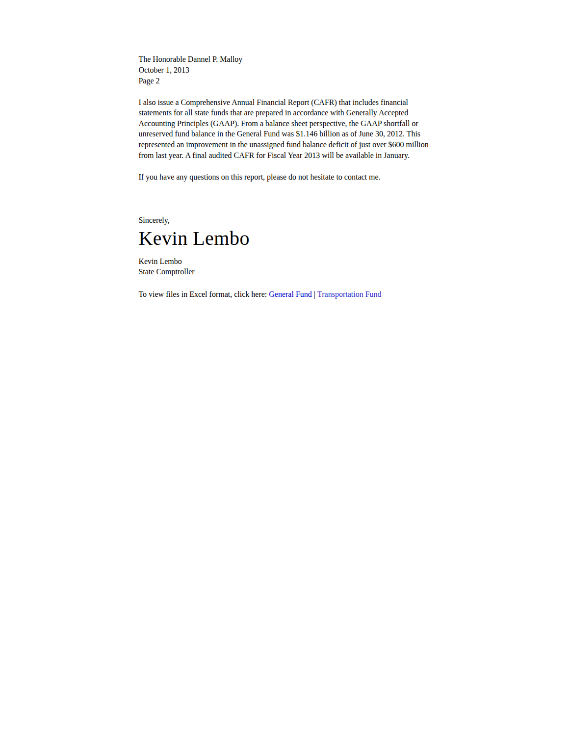The Honorable Dannel P. Malloy
October 1, 2013
Page 2
I also issue a Comprehensive Annual Financial Report (CAFR) that includes financial statements for all state funds that are prepared in accordance with Generally Accepted Accounting Principles (GAAP). From a balance sheet perspective, the GAAP shortfall or unreserved fund balance in the General Fund was $1.146 billion as of June 30, 2012. This represented an improvement in the unassigned fund balance deficit of just over $600 million from last year. A final audited CAFR for Fiscal Year 2013 will be available in January.
If you have any questions on this report, please do not hesitate to contact me.
Sincerely,
Kevin Lembo
Kevin Lembo
State Comptroller
To view files in Excel format, click here: General Fund|Transportation Fund